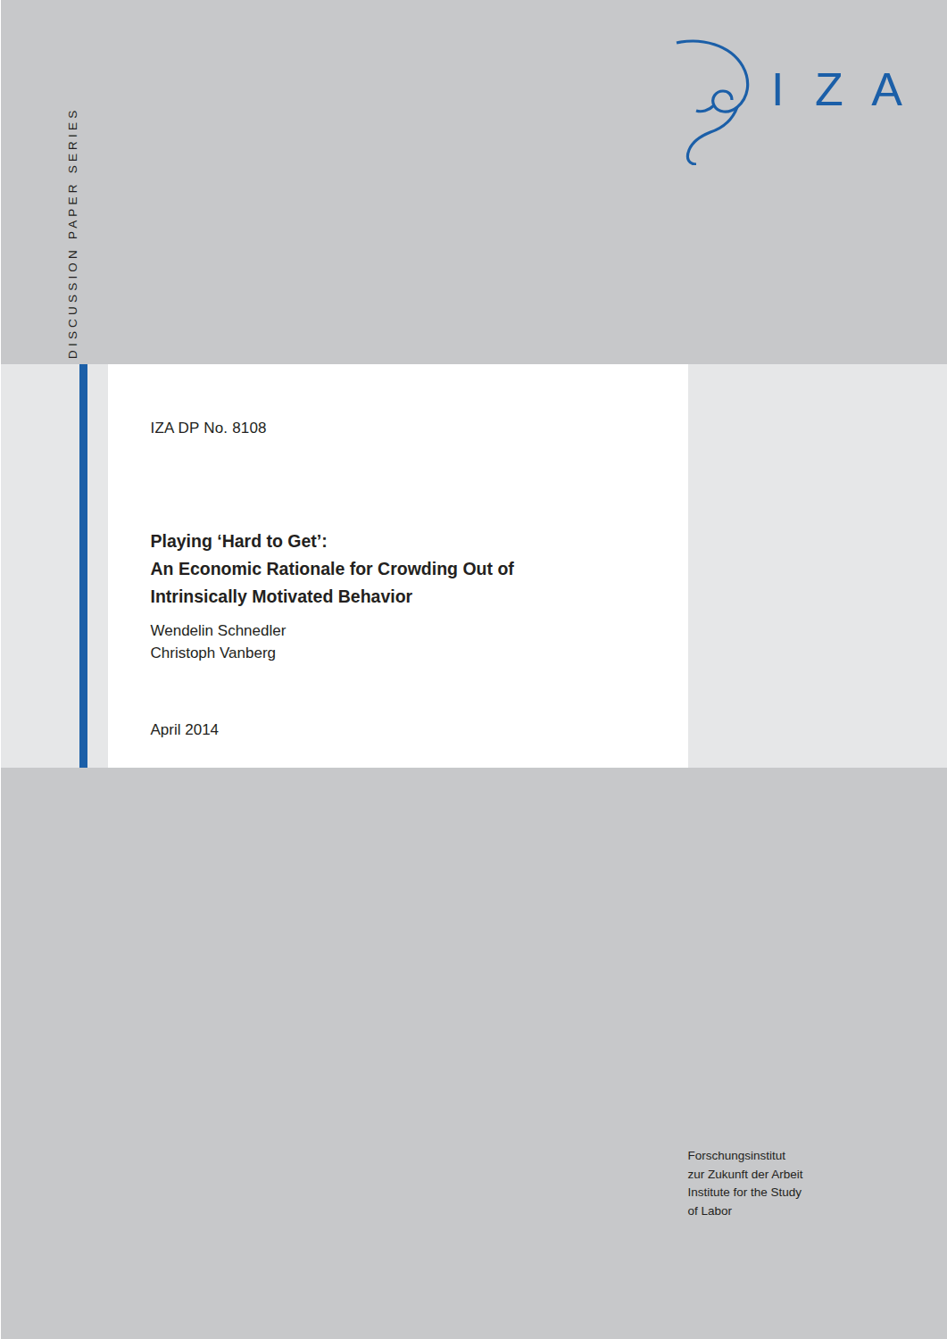IZA I Z A
Discussion Paper Series
IZA DP No. 8108
Playing ‘Hard to Get’:
An Economic Rationale for Crowding Out of
Intrinsically Motivated Behavior
Wendelin Schnedler
Christoph Vanberg
April 2014
Forschungsinstitut
zur Zukunft der Arbeit
Institute for the Study
of Labor